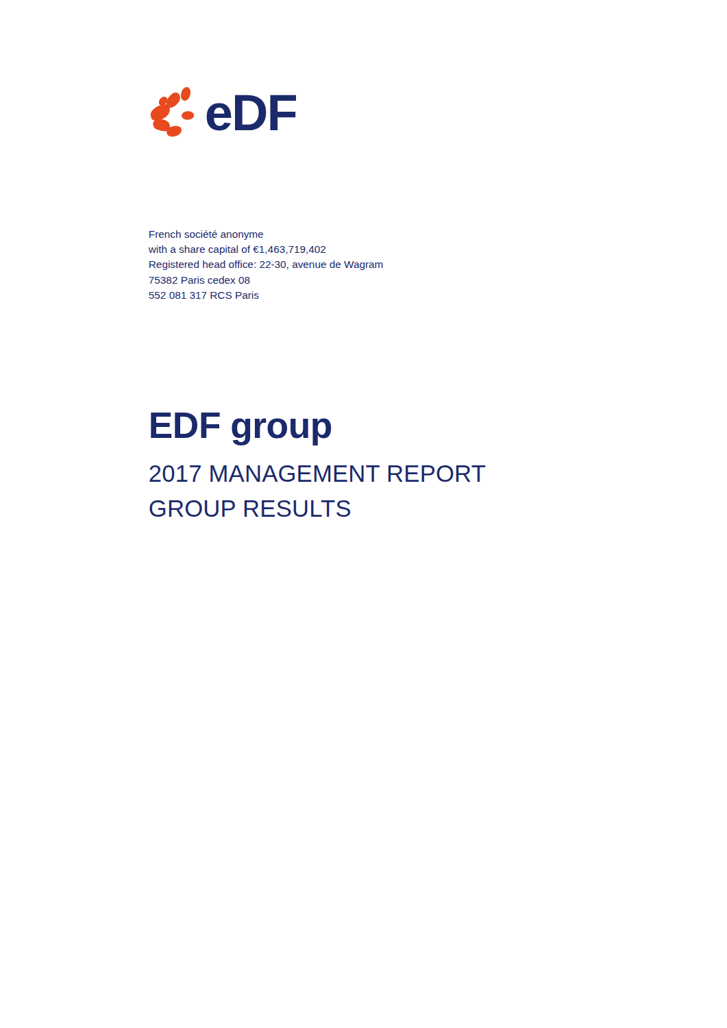eDF
French société anonyme
with a share capital of €1,463,719,402
Registered head office: 22-30, avenue de Wagram
75382 Paris cedex 08
552 081 317 RCS Paris
EDF group
2017 MANAGEMENT REPORT
GROUP RESULTS